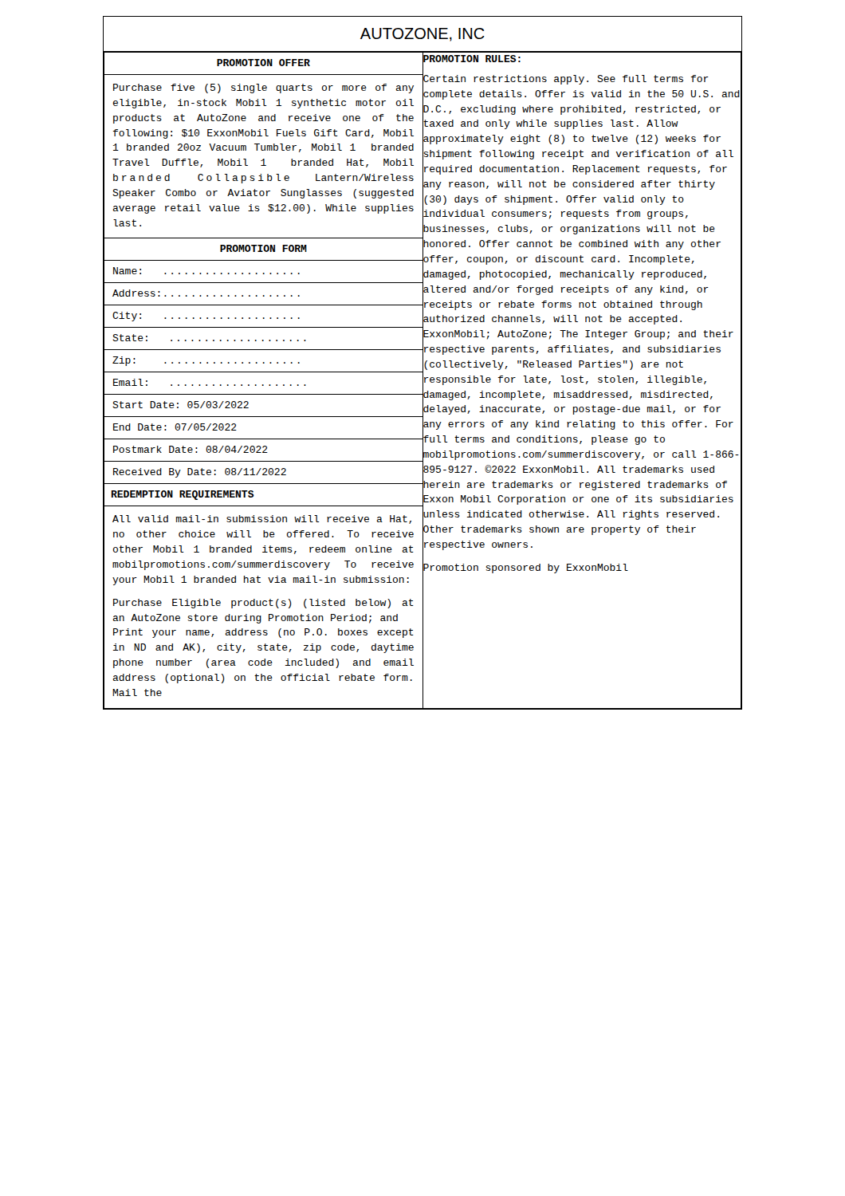AUTOZONE, INC
| PROMOTION OFFER Purchase five (5) single quarts or more of any eligible, in-stock Mobil 1 synthetic motor oil products at AutoZone and receive one of the following: $10 ExxonMobil Fuels Gift Card, Mobil 1 branded 20oz Vacuum Tumbler, Mobil 1 branded Travel Duffle, Mobil 1 branded Hat, Mobil branded Collapsible Lantern/Wireless Speaker Combo or Aviator Sunglasses (suggested average retail value is $12.00). While supplies last. PROMOTION FORM Name: .................... Address: .................... City: .................... State: .................... Zip: .................... Email: .................... Start Date: 05/03/2022 End Date: 07/05/2022 Postmark Date: 08/04/2022 Received By Date: 08/11/2022 REDEMPTION REQUIREMENTS All valid mail-in submission will receive a Hat, no other choice will be offered. To receive other Mobil 1 branded items, redeem online at mobilpromotions.com/summerdiscovery To receive your Mobil 1 branded hat via mail-in submission: Purchase Eligible product(s) (listed below) at an AutoZone store during Promotion Period; and Print your name, address (no P.O. boxes except in ND and AK), city, state, zip code, daytime phone number (area code included) and email address (optional) on the official rebate form. Mail the | PROMOTION RULES: Certain restrictions apply. See full terms for complete details. Offer is valid in the 50 U.S. and D.C., excluding where prohibited, restricted, or taxed and only while supplies last. Allow approximately eight (8) to twelve (12) weeks for shipment following receipt and verification of all required documentation. Replacement requests, for any reason, will not be considered after thirty (30) days of shipment. Offer valid only to individual consumers; requests from groups, businesses, clubs, or organizations will not be honored. Offer cannot be combined with any other offer, coupon, or discount card. Incomplete, damaged, photocopied, mechanically reproduced, altered and/or forged receipts of any kind, or receipts or rebate forms not obtained through authorized channels, will not be accepted. ExxonMobil; AutoZone; The Integer Group; and their respective parents, affiliates, and subsidiaries (collectively, "Released Parties") are not responsible for late, lost, stolen, illegible, damaged, incomplete, misaddressed, misdirected, delayed, inaccurate, or postage-due mail, or for any errors of any kind relating to this offer. For full terms and conditions, please go to mobilpromotions.com/summerdiscovery, or call 1-866-895-9127. ©2022 ExxonMobil. All trademarks used herein are trademarks or registered trademarks of Exxon Mobil Corporation or one of its subsidiaries unless indicated otherwise. All rights reserved. Other trademarks shown are property of their respective owners. Promotion sponsored by ExxonMobil |